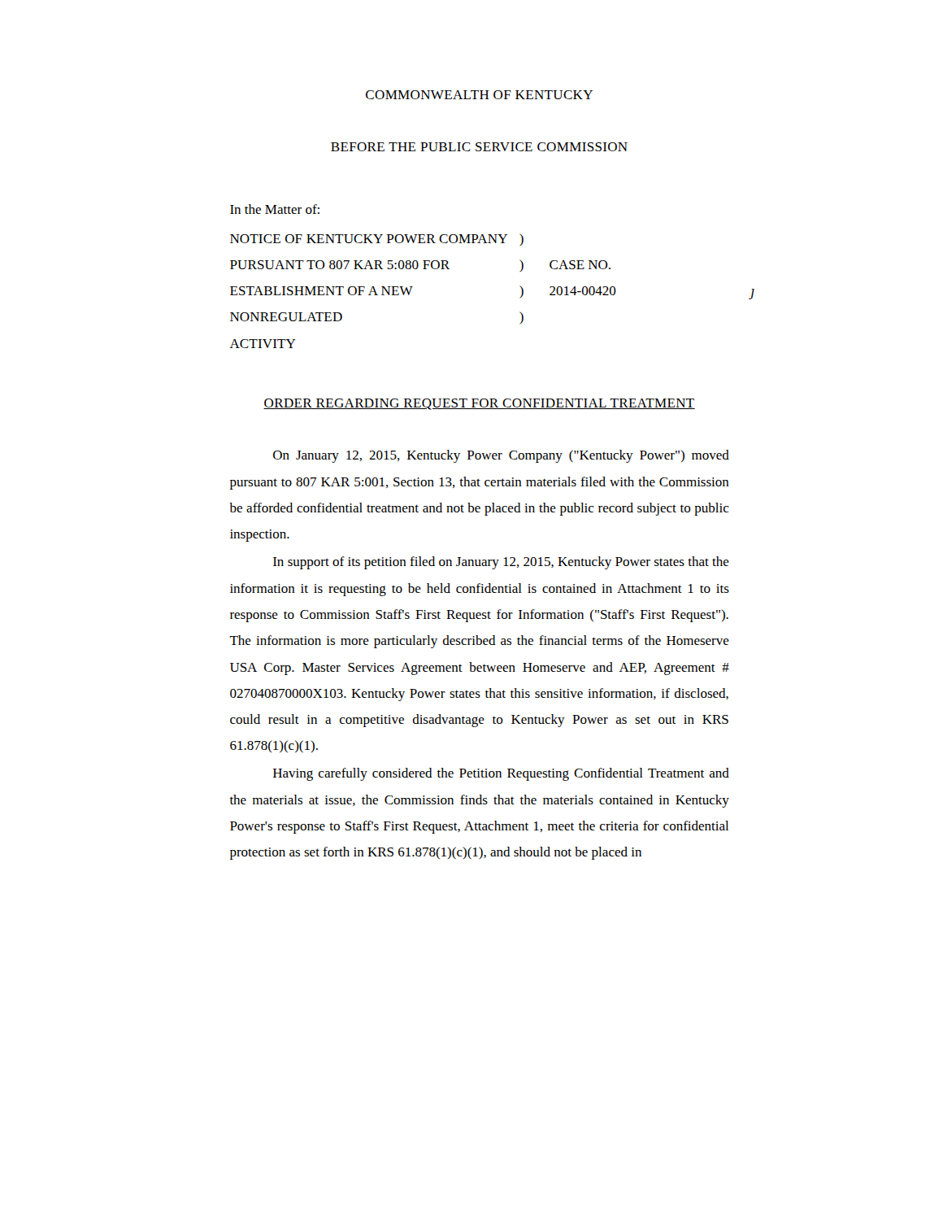COMMONWEALTH OF KENTUCKY
BEFORE THE PUBLIC SERVICE COMMISSION
In the Matter of:
| NOTICE OF KENTUCKY POWER COMPANY PURSUANT TO 807 KAR 5:080 FOR ESTABLISHMENT OF A NEW NONREGULATED ACTIVITY | ) ) ) ) | CASE NO. 2014-00420 |
ȷ
Order Regarding Request for Confidential Treatment
On January 12, 2015, Kentucky Power Company ("Kentucky Power") moved pursuant to 807 KAR 5:001, Section 13, that certain materials filed with the Commission be afforded confidential treatment and not be placed in the public record subject to public inspection.
In support of its petition filed on January 12, 2015, Kentucky Power states that the information it is requesting to be held confidential is contained in Attachment 1 to its response to Commission Staff's First Request for Information ("Staff's First Request"). The information is more particularly described as the financial terms of the Homeserve USA Corp. Master Services Agreement between Homeserve and AEP, Agreement # 027040870000X103. Kentucky Power states that this sensitive information, if disclosed, could result in a competitive disadvantage to Kentucky Power as set out in KRS 61.878(1)(c)(1).
Having carefully considered the Petition Requesting Confidential Treatment and the materials at issue, the Commission finds that the materials contained in Kentucky Power's response to Staff's First Request, Attachment 1, meet the criteria for confidential protection as set forth in KRS 61.878(1)(c)(1), and should not be placed in